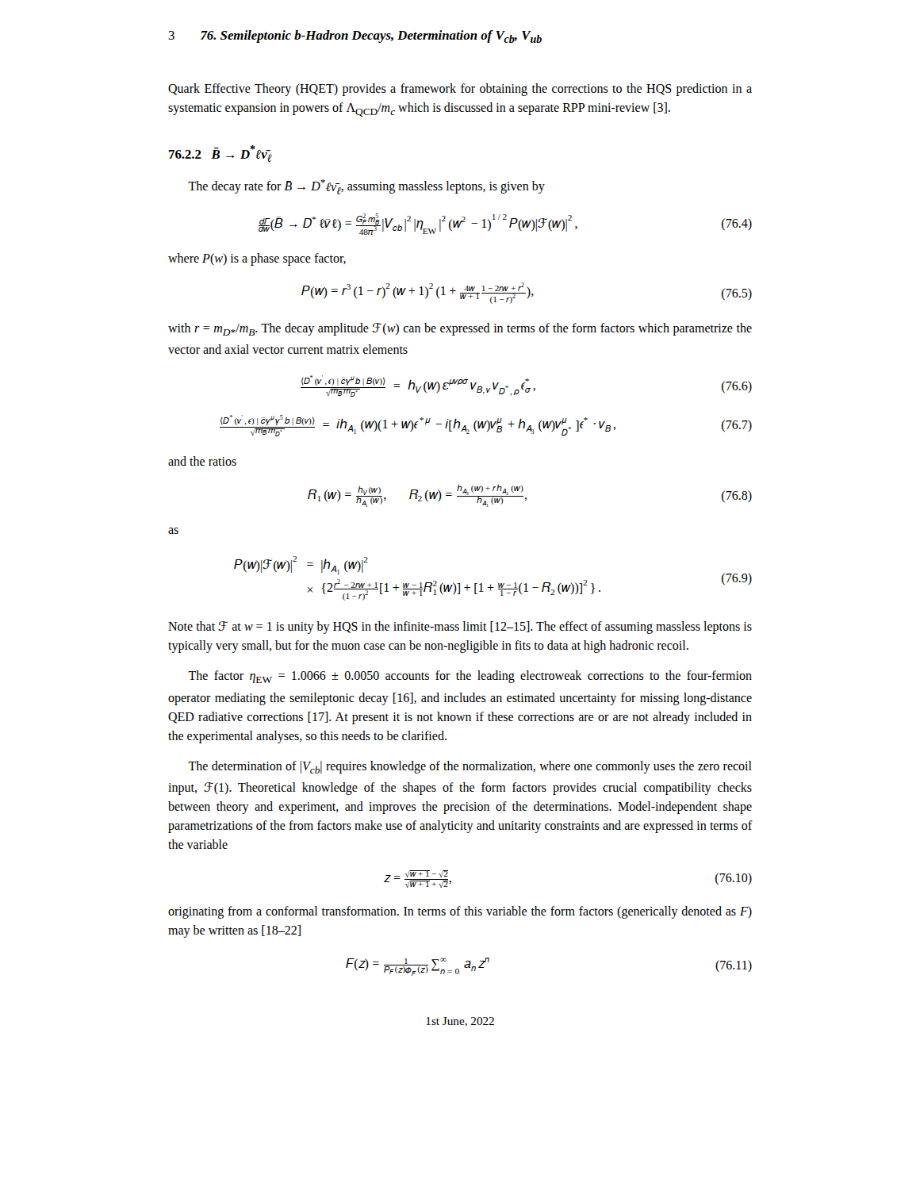3 76. Semileptonic b-Hadron Decays, Determination of Vcb, Vub
Quark Effective Theory (HQET) provides a framework for obtaining the corrections to the HQS prediction in a systematic expansion in powers of ΛQCD/mc which is discussed in a separate RPP mini-review [3].
76.2.2 B̄ → D*ℓν̄ℓ
The decay rate for B̄ → D*ℓν̄ℓ, assuming massless leptons, is given by
dΓdw (B¯→D*ℓν¯ℓ) = GF2mB5 48π3 |Vcb|2 |ηEW|2 (w2−1)1/2 P(w) |ℱ(w)|2 ,
(76.4)
where P(w) is a phase space factor,
P(w)= r3 (1−r)2 (w+1)2 ( 1+ 4ww+1 1−2rw+r2 (1−r)2 ) ,
(76.5)
with r = mD*/mB. The decay amplitude ℱ(w) can be expressed in terms of the form factors which parametrize the vector and axial vector current matrix elements
| ⟨ D * ( v ′ , ϵ ) / c ¯ γ μ b / B ( v ) ⟩ m B m D * | = | h V ( w ) ε μ ν ρ σ v B , ν v D * , ρ ϵ σ * , |
(76.6)
| ⟨ D * ( v ′ , ϵ ) / c ¯ γ μ γ 5 b / B ( v ) ⟩ m B m D * | = | i h A 1 ( w ) ( 1 + w ) ϵ * μ − i [ h A 2 ( w ) v B μ + h A 3 ( w ) v D * μ ] ϵ * · v B , |
(76.7)
and the ratios
R1(w)= hV(w) hA1(w) , R2(w)= hA3(w)+rhA2(w) hA1(w) ,
(76.8)
as
| P ( w ) / ℱ ( w ) / 2 | = | / h A 1 ( w ) / 2 |
| | × | { 2 r 2 − 2 r w + 1 ( 1 − r ) 2 [ 1 + w − 1 w + 1 R 1 2 ( w ) ] + [ 1 + w − 1 1 − r ( 1 − R 2 ( w ) ) ] 2 } . |
(76.9)
Note that ℱ at w = 1 is unity by HQS in the infinite-mass limit [12–15]. The effect of assuming massless leptons is typically very small, but for the muon case can be non-negligible in fits to data at high hadronic recoil.
The factor ηEW = 1.0066 ± 0.0050 accounts for the leading electroweak corrections to the four-fermion operator mediating the semileptonic decay [16], and includes an estimated uncertainty for missing long-distance QED radiative corrections [17]. At present it is not known if these corrections are or are not already included in the experimental analyses, so this needs to be clarified.
The determination of |Vcb| requires knowledge of the normalization, where one commonly uses the zero recoil input, ℱ(1). Theoretical knowledge of the shapes of the form factors provides crucial compatibility checks between theory and experiment, and improves the precision of the determinations. Model-independent shape parametrizations of the from factors make use of analyticity and unitarity constraints and are expressed in terms of the variable
z= w+1−2 w+1+2 ,
(76.10)
originating from a conformal transformation. In terms of this variable the form factors (generically denoted as F) may be written as [18–22]
F(z)= 1 PF(z)ϕF(z) ∑ n=0 ∞ anzn
(76.11)
1st June, 2022